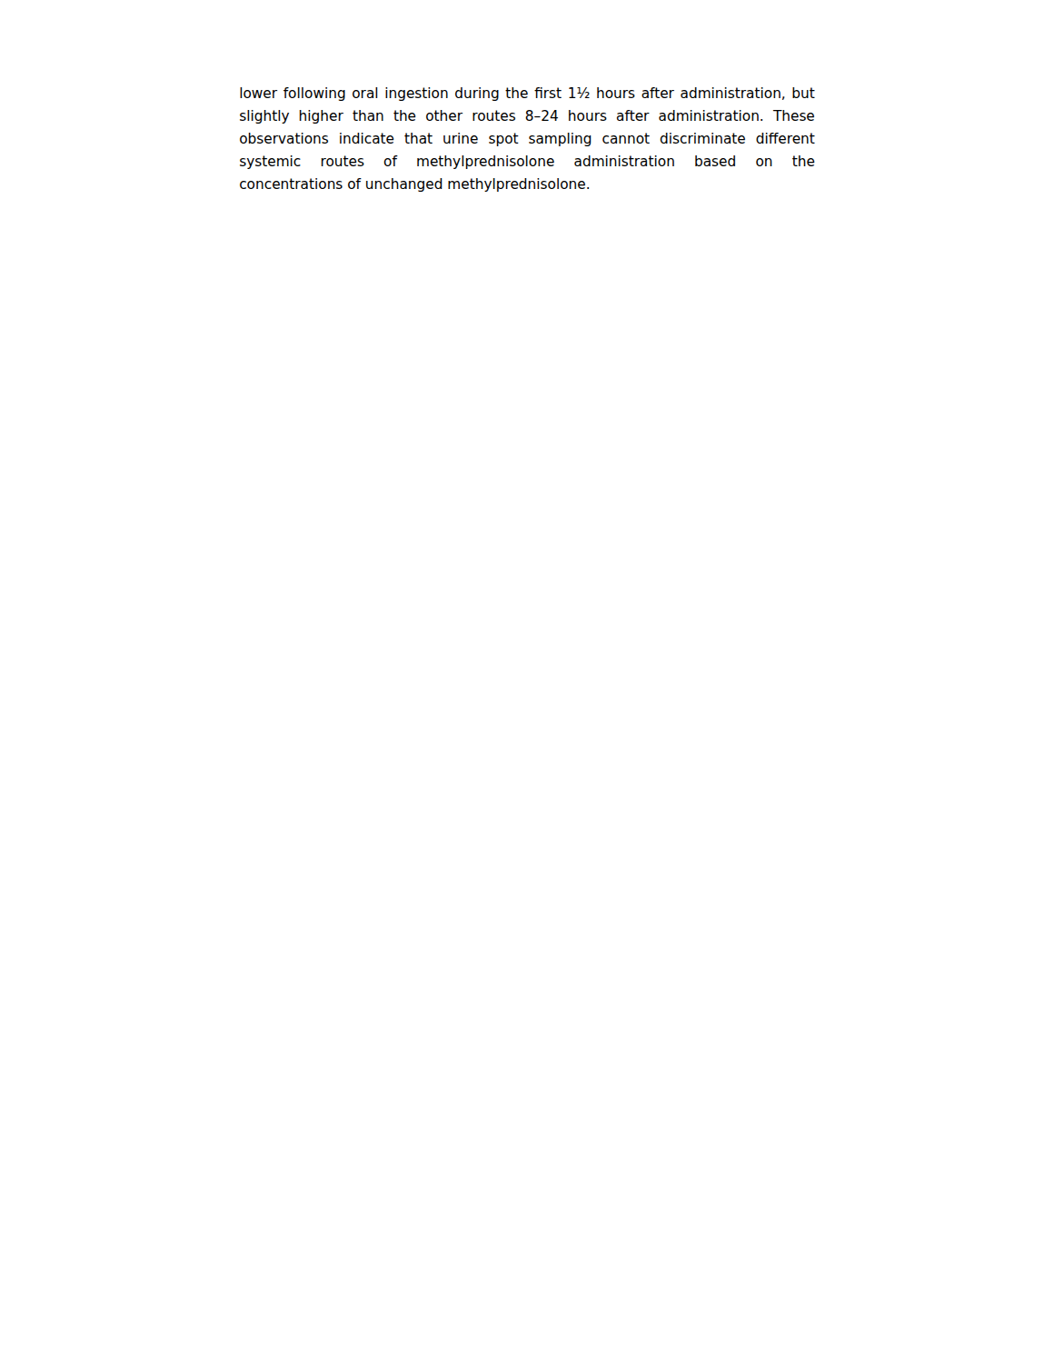lower following oral ingestion during the first 1½ hours after administration, but slightly higher than the other routes 8–24 hours after administration. These observations indicate that urine spot sampling cannot discriminate different systemic routes of methylprednisolone administration based on the concentrations of unchanged methylprednisolone.